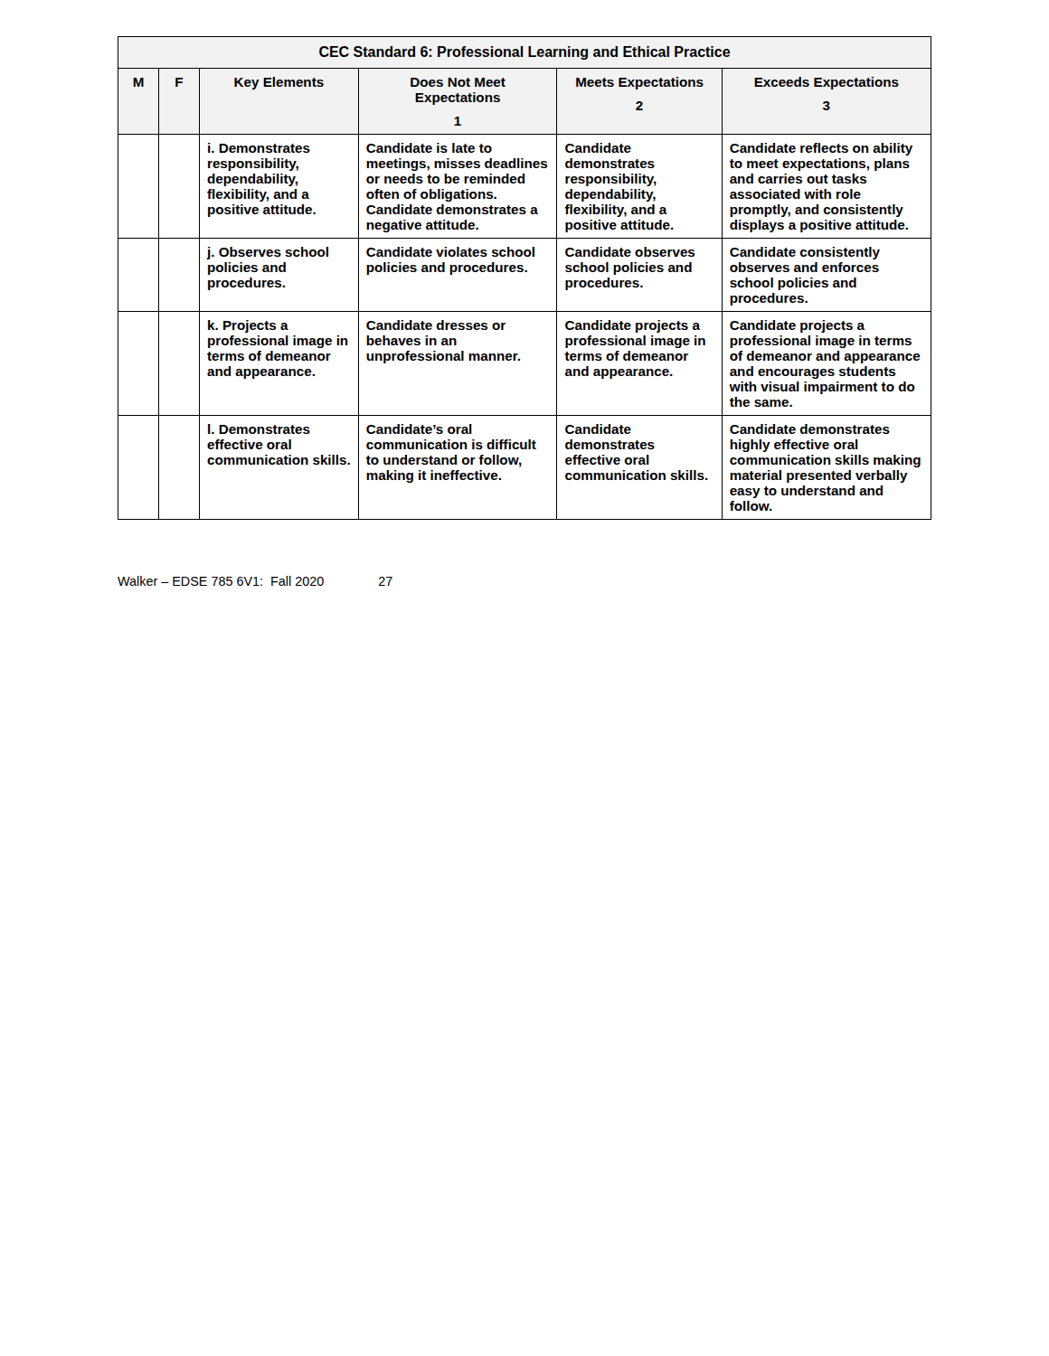CEC Standard 6: Professional Learning and Ethical Practice
| M | F | Key Elements | Does Not Meet Expectations 1 | Meets Expectations 2 | Exceeds Expectations 3 |
| --- | --- | --- | --- | --- | --- |
| | | i. Demonstrates responsibility, dependability, flexibility, and a positive attitude. | Candidate is late to meetings, misses deadlines or needs to be reminded often of obligations. Candidate demonstrates a negative attitude. | Candidate demonstrates responsibility, dependability, flexibility, and a positive attitude. | Candidate reflects on ability to meet expectations, plans and carries out tasks associated with role promptly, and consistently displays a positive attitude. |
| | | j. Observes school policies and procedures. | Candidate violates school policies and procedures. | Candidate observes school policies and procedures. | Candidate consistently observes and enforces school policies and procedures. |
| | | k. Projects a professional image in terms of demeanor and appearance. | Candidate dresses or behaves in an unprofessional manner. | Candidate projects a professional image in terms of demeanor and appearance. | Candidate projects a professional image in terms of demeanor and appearance and encourages students with visual impairment to do the same. |
| | | l. Demonstrates effective oral communication skills. | Candidate’s oral communication is difficult to understand or follow, making it ineffective. | Candidate demonstrates effective oral communication skills. | Candidate demonstrates highly effective oral communication skills making material presented verbally easy to understand and follow. |
Walker – EDSE 785 6V1: Fall 2020 27